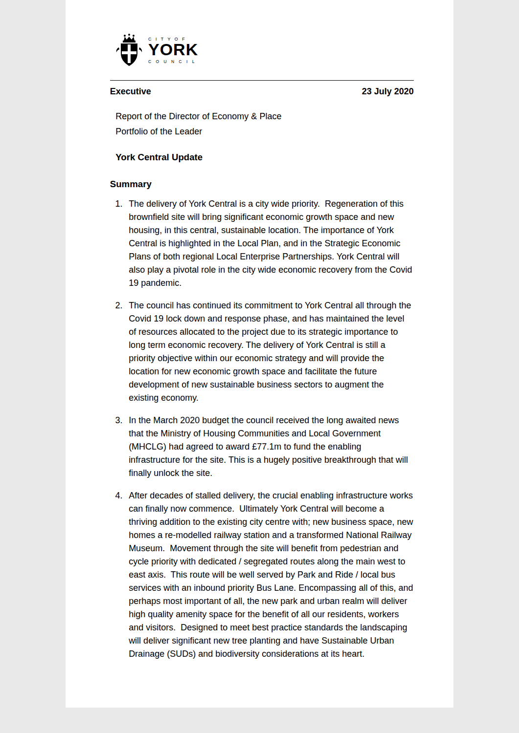C I T Y O F YORK C O U N C I L
Executive 23 July 2020
Report of the Director of Economy & Place
Portfolio of the Leader
York Central Update
Summary
The delivery of York Central is a city wide priority. Regeneration of this brownfield site will bring significant economic growth space and new housing, in this central, sustainable location. The importance of York Central is highlighted in the Local Plan, and in the Strategic Economic Plans of both regional Local Enterprise Partnerships. York Central will also play a pivotal role in the city wide economic recovery from the Covid 19 pandemic.
The council has continued its commitment to York Central all through the Covid 19 lock down and response phase, and has maintained the level of resources allocated to the project due to its strategic importance to long term economic recovery. The delivery of York Central is still a priority objective within our economic strategy and will provide the location for new economic growth space and facilitate the future development of new sustainable business sectors to augment the existing economy.
In the March 2020 budget the council received the long awaited news that the Ministry of Housing Communities and Local Government (MHCLG) had agreed to award £77.1m to fund the enabling infrastructure for the site. This is a hugely positive breakthrough that will finally unlock the site.
After decades of stalled delivery, the crucial enabling infrastructure works can finally now commence. Ultimately York Central will become a thriving addition to the existing city centre with; new business space, new homes a re-modelled railway station and a transformed National Railway Museum. Movement through the site will benefit from pedestrian and cycle priority with dedicated / segregated routes along the main west to east axis. This route will be well served by Park and Ride / local bus services with an inbound priority Bus Lane. Encompassing all of this, and perhaps most important of all, the new park and urban realm will deliver high quality amenity space for the benefit of all our residents, workers and visitors. Designed to meet best practice standards the landscaping will deliver significant new tree planting and have Sustainable Urban Drainage (SUDs) and biodiversity considerations at its heart.